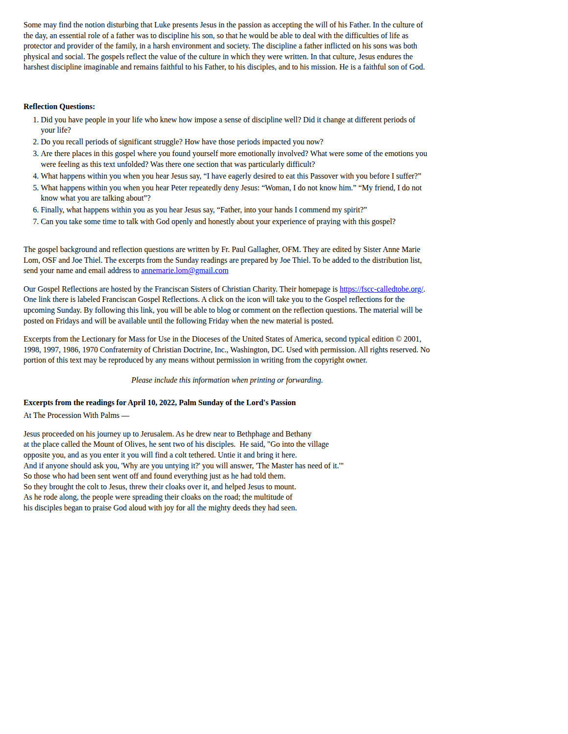Some may find the notion disturbing that Luke presents Jesus in the passion as accepting the will of his Father. In the culture of the day, an essential role of a father was to discipline his son, so that he would be able to deal with the difficulties of life as protector and provider of the family, in a harsh environment and society. The discipline a father inflicted on his sons was both physical and social. The gospels reflect the value of the culture in which they were written. In that culture, Jesus endures the harshest discipline imaginable and remains faithful to his Father, to his disciples, and to his mission. He is a faithful son of God.
Reflection Questions:
Did you have people in your life who knew how impose a sense of discipline well? Did it change at different periods of your life?
Do you recall periods of significant struggle? How have those periods impacted you now?
Are there places in this gospel where you found yourself more emotionally involved? What were some of the emotions you were feeling as this text unfolded? Was there one section that was particularly difficult?
What happens within you when you hear Jesus say, “I have eagerly desired to eat this Passover with you before I suffer?”
What happens within you when you hear Peter repeatedly deny Jesus: “Woman, I do not know him.” “My friend, I do not know what you are talking about”?
Finally, what happens within you as you hear Jesus say, “Father, into your hands I commend my spirit?”
Can you take some time to talk with God openly and honestly about your experience of praying with this gospel?
The gospel background and reflection questions are written by Fr. Paul Gallagher, OFM. They are edited by Sister Anne Marie Lom, OSF and Joe Thiel. The excerpts from the Sunday readings are prepared by Joe Thiel. To be added to the distribution list, send your name and email address to annemarie.lom@gmail.com
Our Gospel Reflections are hosted by the Franciscan Sisters of Christian Charity. Their homepage is https://fscc-calledtobe.org/. One link there is labeled Franciscan Gospel Reflections. A click on the icon will take you to the Gospel reflections for the upcoming Sunday. By following this link, you will be able to blog or comment on the reflection questions. The material will be posted on Fridays and will be available until the following Friday when the new material is posted.
Excerpts from the Lectionary for Mass for Use in the Dioceses of the United States of America, second typical edition © 2001, 1998, 1997, 1986, 1970 Confraternity of Christian Doctrine, Inc., Washington, DC. Used with permission. All rights reserved. No portion of this text may be reproduced by any means without permission in writing from the copyright owner.
Please include this information when printing or forwarding.
Excerpts from the readings for April 10, 2022, Palm Sunday of the Lord's Passion
At The Procession With Palms —
Jesus proceeded on his journey up to Jerusalem. As he drew near to Bethphage and Bethany
at the place called the Mount of Olives, he sent two of his disciples. He said, "Go into the village
opposite you, and as you enter it you will find a colt tethered. Untie it and bring it here.
And if anyone should ask you, 'Why are you untying it?' you will answer, 'The Master has need of it.'"
So those who had been sent went off and found everything just as he had told them.
So they brought the colt to Jesus, threw their cloaks over it, and helped Jesus to mount.
As he rode along, the people were spreading their cloaks on the road; the multitude of
his disciples began to praise God aloud with joy for all the mighty deeds they had seen.